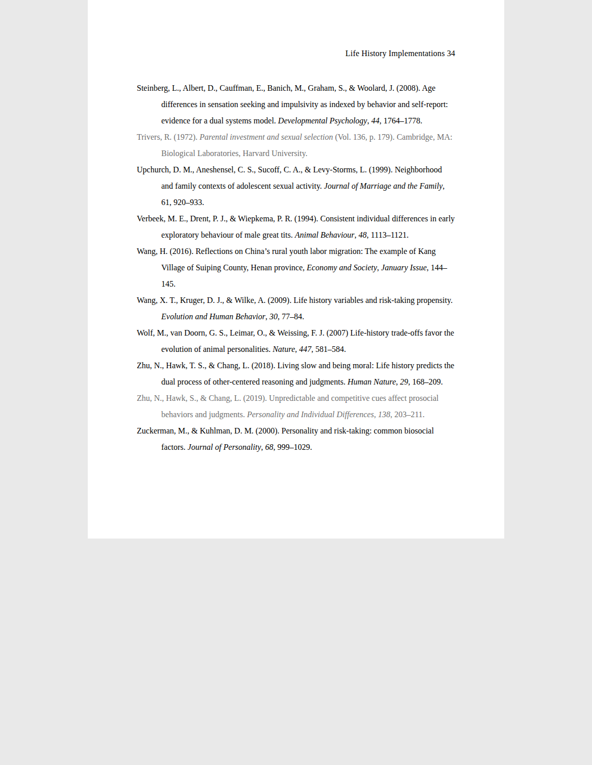Life History Implementations 34
Steinberg, L., Albert, D., Cauffman, E., Banich, M., Graham, S., & Woolard, J. (2008). Age differences in sensation seeking and impulsivity as indexed by behavior and self-report: evidence for a dual systems model. Developmental Psychology, 44, 1764–1778.
Trivers, R. (1972). Parental investment and sexual selection (Vol. 136, p. 179). Cambridge, MA: Biological Laboratories, Harvard University.
Upchurch, D. M., Aneshensel, C. S., Sucoff, C. A., & Levy-Storms, L. (1999). Neighborhood and family contexts of adolescent sexual activity. Journal of Marriage and the Family, 61, 920–933.
Verbeek, M. E., Drent, P. J., & Wiepkema, P. R. (1994). Consistent individual differences in early exploratory behaviour of male great tits. Animal Behaviour, 48, 1113–1121.
Wang, H. (2016). Reflections on China’s rural youth labor migration: The example of Kang Village of Suiping County, Henan province, Economy and Society, January Issue, 144–145.
Wang, X. T., Kruger, D. J., & Wilke, A. (2009). Life history variables and risk-taking propensity. Evolution and Human Behavior, 30, 77–84.
Wolf, M., van Doorn, G. S., Leimar, O., & Weissing, F. J. (2007) Life-history trade-offs favor the evolution of animal personalities. Nature, 447, 581–584.
Zhu, N., Hawk, T. S., & Chang, L. (2018). Living slow and being moral: Life history predicts the dual process of other-centered reasoning and judgments. Human Nature, 29, 168–209.
Zhu, N., Hawk, S., & Chang, L. (2019). Unpredictable and competitive cues affect prosocial behaviors and judgments. Personality and Individual Differences, 138, 203–211.
Zuckerman, M., & Kuhlman, D. M. (2000). Personality and risk-taking: common biosocial factors. Journal of Personality, 68, 999–1029.